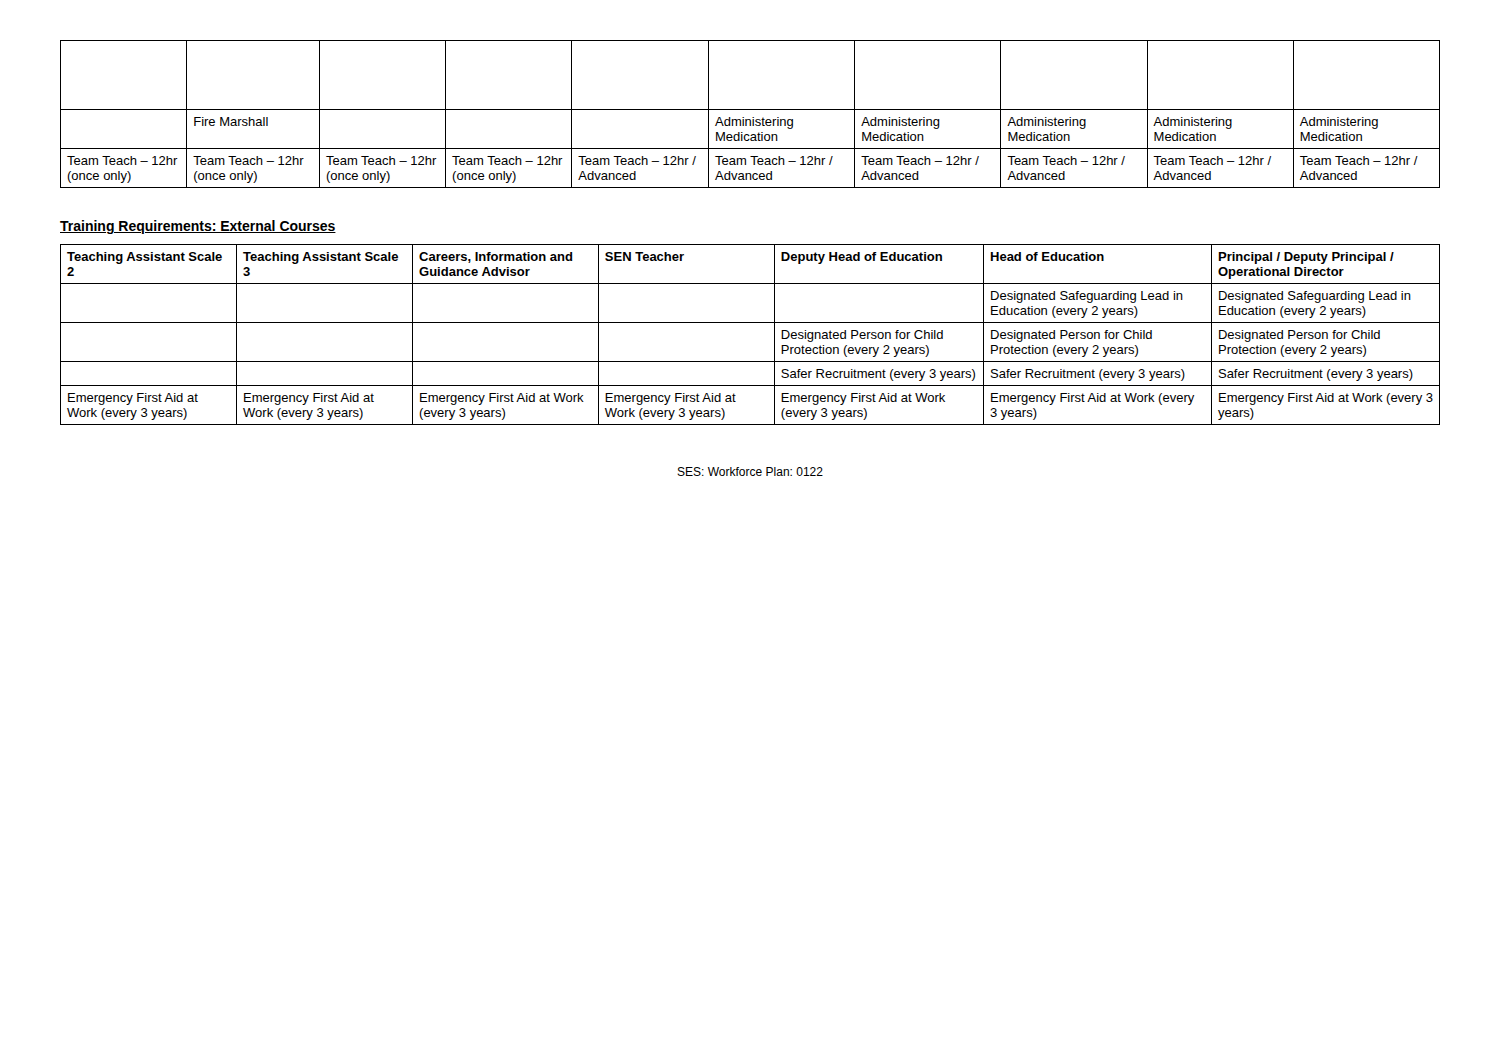| | Fire Marshall | | | | Administering Medication | Administering Medication | Administering Medication | Administering Medication | Administering Medication |
| Team Teach – 12hr (once only) | Team Teach – 12hr (once only) | Team Teach – 12hr (once only) | Team Teach – 12hr (once only) | Team Teach – 12hr / Advanced | Team Teach – 12hr / Advanced | Team Teach – 12hr / Advanced | Team Teach – 12hr / Advanced | Team Teach – 12hr / Advanced | Team Teach – 12hr / Advanced |
Training Requirements: External Courses
| Teaching Assistant Scale 2 | Teaching Assistant Scale 3 | Careers, Information and Guidance Advisor | SEN Teacher | Deputy Head of Education | Head of Education | Principal / Deputy Principal / Operational Director |
| --- | --- | --- | --- | --- | --- | --- |
| | | | | | Designated Safeguarding Lead in Education (every 2 years) | Designated Safeguarding Lead in Education (every 2 years) |
| | | | | Designated Person for Child Protection (every 2 years) | Designated Person for Child Protection (every 2 years) | Designated Person for Child Protection (every 2 years) |
| | | | | Safer Recruitment (every 3 years) | Safer Recruitment (every 3 years) | Safer Recruitment (every 3 years) |
| Emergency First Aid at Work (every 3 years) | Emergency First Aid at Work (every 3 years) | Emergency First Aid at Work (every 3 years) | Emergency First Aid at Work (every 3 years) | Emergency First Aid at Work (every 3 years) | Emergency First Aid at Work (every 3 years) | Emergency First Aid at Work (every 3 years) |
SES: Workforce Plan: 0122